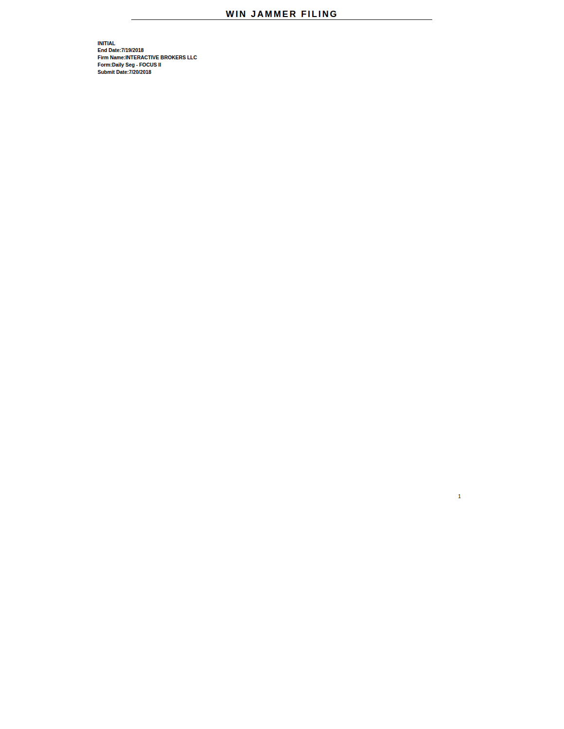WIN JAMMER FILING
INITIAL
End Date:7/19/2018
Firm Name:INTERACTIVE BROKERS LLC
Form:Daily Seg - FOCUS II
Submit Date:7/20/2018
1